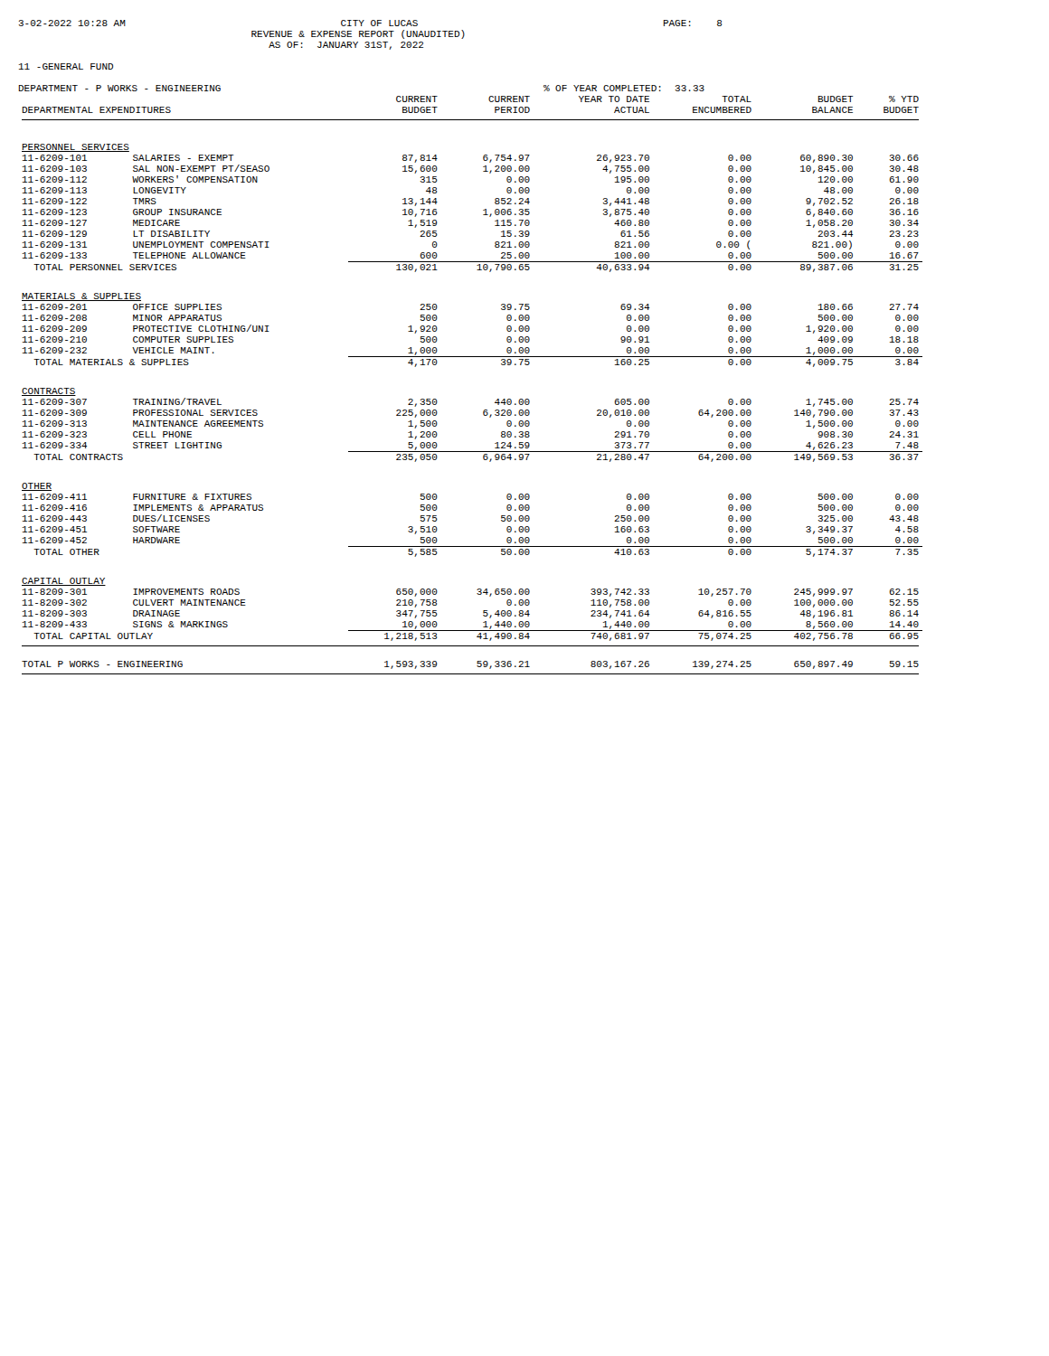3-02-2022 10:28 AM CITY OF LUCAS PAGE: 8
REVENUE & EXPENSE REPORT (UNAUDITED)
AS OF: JANUARY 31ST, 2022
11 -GENERAL FUND
DEPARTMENT - P WORKS - ENGINEERING % OF YEAR COMPLETED: 33.33
| | | CURRENT | CURRENT | YEAR TO DATE | TOTAL | BUDGET | % YTD |
| --- | --- | --- | --- | --- | --- | --- | --- |
| DEPARTMENTAL EXPENDITURES | BUDGET | PERIOD | ACTUAL | ENCUMBERED | BALANCE | BUDGET |
| PERSONNEL SERVICES |
| 11-6209-101 | SALARIES - EXEMPT | 87,814 | 6,754.97 | 26,923.70 | 0.00 | 60,890.30 | 30.66 |
| 11-6209-103 | SAL NON-EXEMPT PT/SEASO | 15,600 | 1,200.00 | 4,755.00 | 0.00 | 10,845.00 | 30.48 |
| 11-6209-112 | WORKERS' COMPENSATION | 315 | 0.00 | 195.00 | 0.00 | 120.00 | 61.90 |
| 11-6209-113 | LONGEVITY | 48 | 0.00 | 0.00 | 0.00 | 48.00 | 0.00 |
| 11-6209-122 | TMRS | 13,144 | 852.24 | 3,441.48 | 0.00 | 9,702.52 | 26.18 |
| 11-6209-123 | GROUP INSURANCE | 10,716 | 1,006.35 | 3,875.40 | 0.00 | 6,840.60 | 36.16 |
| 11-6209-127 | MEDICARE | 1,519 | 115.70 | 460.80 | 0.00 | 1,058.20 | 30.34 |
| 11-6209-129 | LT DISABILITY | 265 | 15.39 | 61.56 | 0.00 | 203.44 | 23.23 |
| 11-6209-131 | UNEMPLOYMENT COMPENSATI | 0 | 821.00 | 821.00 | 0.00 ( | 821.00) | 0.00 |
| 11-6209-133 | TELEPHONE ALLOWANCE | 600 | 25.00 | 100.00 | 0.00 | 500.00 | 16.67 |
| TOTAL PERSONNEL SERVICES | 130,021 | 10,790.65 | 40,633.94 | 0.00 | 89,387.06 | 31.25 |
| MATERIALS & SUPPLIES |
| 11-6209-201 | OFFICE SUPPLIES | 250 | 39.75 | 69.34 | 0.00 | 180.66 | 27.74 |
| 11-6209-208 | MINOR APPARATUS | 500 | 0.00 | 0.00 | 0.00 | 500.00 | 0.00 |
| 11-6209-209 | PROTECTIVE CLOTHING/UNI | 1,920 | 0.00 | 0.00 | 0.00 | 1,920.00 | 0.00 |
| 11-6209-210 | COMPUTER SUPPLIES | 500 | 0.00 | 90.91 | 0.00 | 409.09 | 18.18 |
| 11-6209-232 | VEHICLE MAINT. | 1,000 | 0.00 | 0.00 | 0.00 | 1,000.00 | 0.00 |
| TOTAL MATERIALS & SUPPLIES | 4,170 | 39.75 | 160.25 | 0.00 | 4,009.75 | 3.84 |
| CONTRACTS |
| 11-6209-307 | TRAINING/TRAVEL | 2,350 | 440.00 | 605.00 | 0.00 | 1,745.00 | 25.74 |
| 11-6209-309 | PROFESSIONAL SERVICES | 225,000 | 6,320.00 | 20,010.00 | 64,200.00 | 140,790.00 | 37.43 |
| 11-6209-313 | MAINTENANCE AGREEMENTS | 1,500 | 0.00 | 0.00 | 0.00 | 1,500.00 | 0.00 |
| 11-6209-323 | CELL PHONE | 1,200 | 80.38 | 291.70 | 0.00 | 908.30 | 24.31 |
| 11-6209-334 | STREET LIGHTING | 5,000 | 124.59 | 373.77 | 0.00 | 4,626.23 | 7.48 |
| TOTAL CONTRACTS | 235,050 | 6,964.97 | 21,280.47 | 64,200.00 | 149,569.53 | 36.37 |
| OTHER |
| 11-6209-411 | FURNITURE & FIXTURES | 500 | 0.00 | 0.00 | 0.00 | 500.00 | 0.00 |
| 11-6209-416 | IMPLEMENTS & APPARATUS | 500 | 0.00 | 0.00 | 0.00 | 500.00 | 0.00 |
| 11-6209-443 | DUES/LICENSES | 575 | 50.00 | 250.00 | 0.00 | 325.00 | 43.48 |
| 11-6209-451 | SOFTWARE | 3,510 | 0.00 | 160.63 | 0.00 | 3,349.37 | 4.58 |
| 11-6209-452 | HARDWARE | 500 | 0.00 | 0.00 | 0.00 | 500.00 | 0.00 |
| TOTAL OTHER | 5,585 | 50.00 | 410.63 | 0.00 | 5,174.37 | 7.35 |
| CAPITAL OUTLAY |
| 11-8209-301 | IMPROVEMENTS ROADS | 650,000 | 34,650.00 | 393,742.33 | 10,257.70 | 245,999.97 | 62.15 |
| 11-8209-302 | CULVERT MAINTENANCE | 210,758 | 0.00 | 110,758.00 | 0.00 | 100,000.00 | 52.55 |
| 11-8209-303 | DRAINAGE | 347,755 | 5,400.84 | 234,741.64 | 64,816.55 | 48,196.81 | 86.14 |
| 11-8209-433 | SIGNS & MARKINGS | 10,000 | 1,440.00 | 1,440.00 | 0.00 | 8,560.00 | 14.40 |
| TOTAL CAPITAL OUTLAY | 1,218,513 | 41,490.84 | 740,681.97 | 75,074.25 | 402,756.78 | 66.95 |
| TOTAL P WORKS - ENGINEERING | 1,593,339 | 59,336.21 | 803,167.26 | 139,274.25 | 650,897.49 | 59.15 |